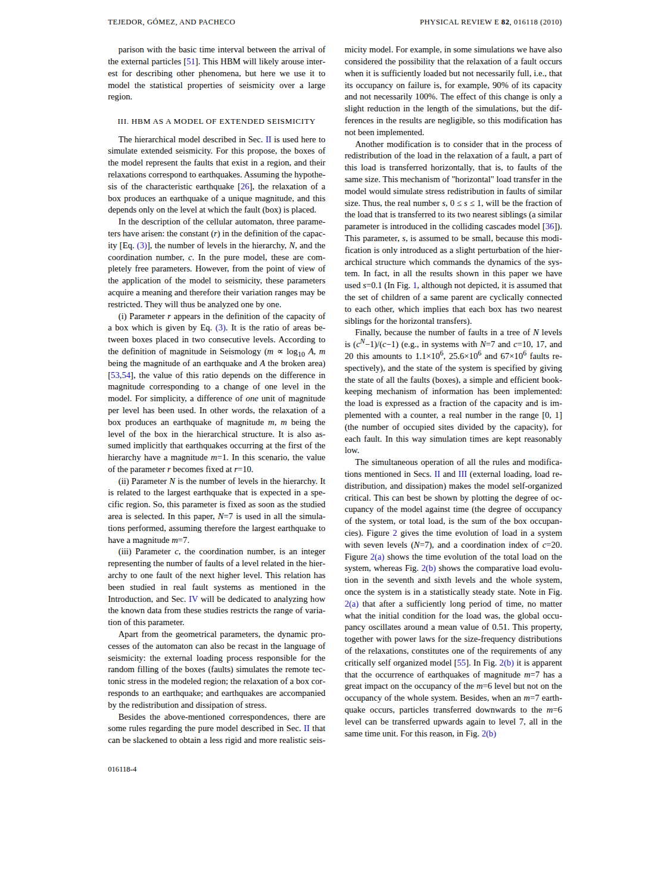Tejedor, Gómez, and Pacheco
Physical Review E 82, 016118 (2010)
parison with the basic time interval between the arrival of the external particles [51]. This HBM will likely arouse interest for describing other phenomena, but here we use it to model the statistical properties of seismicity over a large region.
III. HBM as a model of extended seismicity
The hierarchical model described in Sec. II is used here to simulate extended seismicity. For this propose, the boxes of the model represent the faults that exist in a region, and their relaxations correspond to earthquakes. Assuming the hypothesis of the characteristic earthquake [26], the relaxation of a box produces an earthquake of a unique magnitude, and this depends only on the level at which the fault (box) is placed.
In the description of the cellular automaton, three parameters have arisen: the constant (r) in the definition of the capacity [Eq. (3)], the number of levels in the hierarchy, N, and the coordination number, c. In the pure model, these are completely free parameters. However, from the point of view of the application of the model to seismicity, these parameters acquire a meaning and therefore their variation ranges may be restricted. They will thus be analyzed one by one.
(i) Parameter r appears in the definition of the capacity of a box which is given by Eq. (3). It is the ratio of areas between boxes placed in two consecutive levels. According to the definition of magnitude in Seismology (m ∝ log10 A, m being the magnitude of an earthquake and A the broken area) [53,54], the value of this ratio depends on the difference in magnitude corresponding to a change of one level in the model. For simplicity, a difference of one unit of magnitude per level has been used. In other words, the relaxation of a box produces an earthquake of magnitude m, m being the level of the box in the hierarchical structure. It is also assumed implicitly that earthquakes occurring at the first of the hierarchy have a magnitude m=1. In this scenario, the value of the parameter r becomes fixed at r=10.
(ii) Parameter N is the number of levels in the hierarchy. It is related to the largest earthquake that is expected in a specific region. So, this parameter is fixed as soon as the studied area is selected. In this paper, N=7 is used in all the simulations performed, assuming therefore the largest earthquake to have a magnitude m=7.
(iii) Parameter c, the coordination number, is an integer representing the number of faults of a level related in the hierarchy to one fault of the next higher level. This relation has been studied in real fault systems as mentioned in the Introduction, and Sec. IV will be dedicated to analyzing how the known data from these studies restricts the range of variation of this parameter.
Apart from the geometrical parameters, the dynamic processes of the automaton can also be recast in the language of seismicity: the external loading process responsible for the random filling of the boxes (faults) simulates the remote tectonic stress in the modeled region; the relaxation of a box corresponds to an earthquake; and earthquakes are accompanied by the redistribution and dissipation of stress.
Besides the above-mentioned correspondences, there are some rules regarding the pure model described in Sec. II that can be slackened to obtain a less rigid and more realistic seismicity model. For example, in some simulations we have also considered the possibility that the relaxation of a fault occurs when it is sufficiently loaded but not necessarily full, i.e., that its occupancy on failure is, for example, 90% of its capacity and not necessarily 100%. The effect of this change is only a slight reduction in the length of the simulations, but the differences in the results are negligible, so this modification has not been implemented.
Another modification is to consider that in the process of redistribution of the load in the relaxation of a fault, a part of this load is transferred horizontally, that is, to faults of the same size. This mechanism of "horizontal" load transfer in the model would simulate stress redistribution in faults of similar size. Thus, the real number s, 0 ≤ s ≤ 1, will be the fraction of the load that is transferred to its two nearest siblings (a similar parameter is introduced in the colliding cascades model [36]). This parameter, s, is assumed to be small, because this modification is only introduced as a slight perturbation of the hierarchical structure which commands the dynamics of the system. In fact, in all the results shown in this paper we have used s=0.1 (In Fig. 1, although not depicted, it is assumed that the set of children of a same parent are cyclically connected to each other, which implies that each box has two nearest siblings for the horizontal transfers).
Finally, because the number of faults in a tree of N levels is (cN−1)/(c−1) (e.g., in systems with N=7 and c=10, 17, and 20 this amounts to 1.1×106, 25.6×106 and 67×106 faults respectively), and the state of the system is specified by giving the state of all the faults (boxes), a simple and efficient bookkeeping mechanism of information has been implemented: the load is expressed as a fraction of the capacity and is implemented with a counter, a real number in the range [0, 1] (the number of occupied sites divided by the capacity), for each fault. In this way simulation times are kept reasonably low.
The simultaneous operation of all the rules and modifications mentioned in Secs. II and III (external loading, load redistribution, and dissipation) makes the model self-organized critical. This can best be shown by plotting the degree of occupancy of the model against time (the degree of occupancy of the system, or total load, is the sum of the box occupancies). Figure 2 gives the time evolution of load in a system with seven levels (N=7), and a coordination index of c=20. Figure 2(a) shows the time evolution of the total load on the system, whereas Fig. 2(b) shows the comparative load evolution in the seventh and sixth levels and the whole system, once the system is in a statistically steady state. Note in Fig. 2(a) that after a sufficiently long period of time, no matter what the initial condition for the load was, the global occupancy oscillates around a mean value of 0.51. This property, together with power laws for the size-frequency distributions of the relaxations, constitutes one of the requirements of any critically self organized model [55]. In Fig. 2(b) it is apparent that the occurrence of earthquakes of magnitude m=7 has a great impact on the occupancy of the m=6 level but not on the occupancy of the whole system. Besides, when an m=7 earthquake occurs, particles transferred downwards to the m=6 level can be transferred upwards again to level 7, all in the same time unit. For this reason, in Fig. 2(b)
016118-4